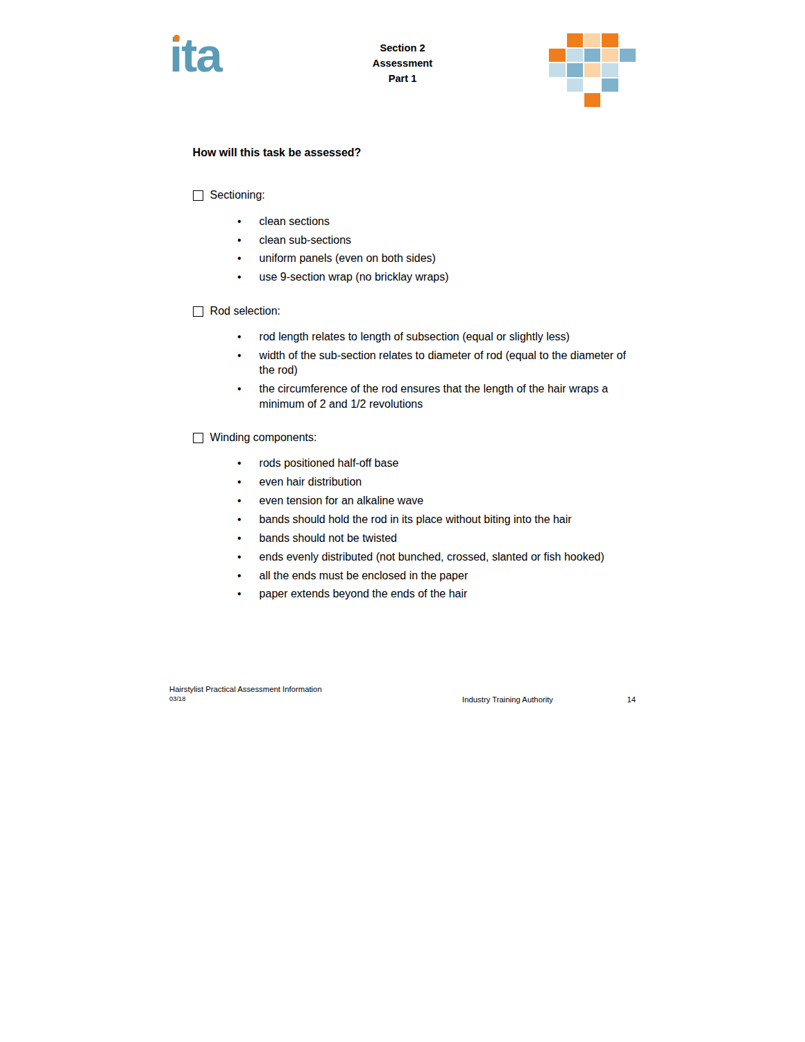ita
Section 2
Assessment
Part 1
How will this task be assessed?
Sectioning:
clean sections
clean sub-sections
uniform panels (even on both sides)
use 9-section wrap (no bricklay wraps)
Rod selection:
rod length relates to length of subsection (equal or slightly less)
width of the sub-section relates to diameter of rod (equal to the diameter of the rod)
the circumference of the rod ensures that the length of the hair wraps a minimum of 2 and 1/2 revolutions
Winding components:
rods positioned half-off base
even hair distribution
even tension for an alkaline wave
bands should hold the rod in its place without biting into the hair
bands should not be twisted
ends evenly distributed (not bunched, crossed, slanted or fish hooked)
all the ends must be enclosed in the paper
paper extends beyond the ends of the hair
Hairstylist Practical Assessment Information
03/18
Industry Training Authority
14